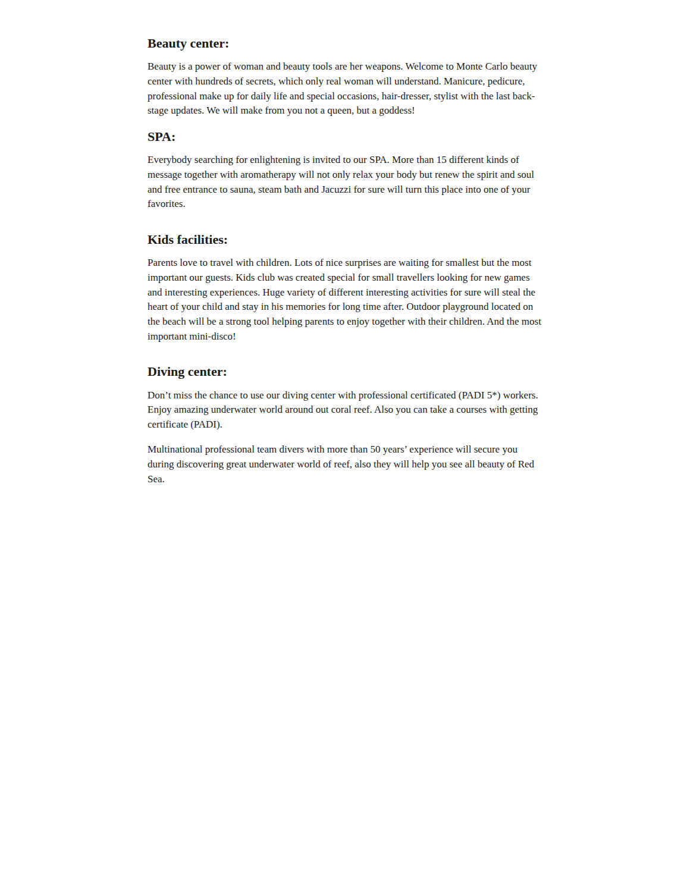Beauty center:
Beauty is a power of woman and beauty tools are her weapons. Welcome to Monte Carlo beauty center with hundreds of secrets, which only real woman will understand. Manicure, pedicure, professional make up for daily life and special occasions, hair-dresser, stylist with the last back-stage updates. We will make from you not a queen, but a goddess!
SPA:
Everybody searching for enlightening is invited to our SPA. More than 15 different kinds of message together with aromatherapy will not only relax your body but renew the spirit and soul and free entrance to sauna, steam bath and Jacuzzi for sure will turn this place into one of your favorites.
Kids facilities:
Parents love to travel with children. Lots of nice surprises are waiting for smallest but the most important our guests. Kids club was created special for small travellers looking for new games and interesting experiences. Huge variety of different interesting activities for sure will steal the heart of your child and stay in his memories for long time after. Outdoor playground located on the beach will be a strong tool helping parents to enjoy together with their children. And the most important mini-disco!
Diving center:
Don’t miss the chance to use our diving center with professional certificated (PADI 5*) workers. Enjoy amazing underwater world around out coral reef. Also you can take a courses with getting certificate (PADI).
Multinational professional team divers with more than 50 years’ experience will secure you during discovering great underwater world of reef, also they will help you see all beauty of Red Sea.